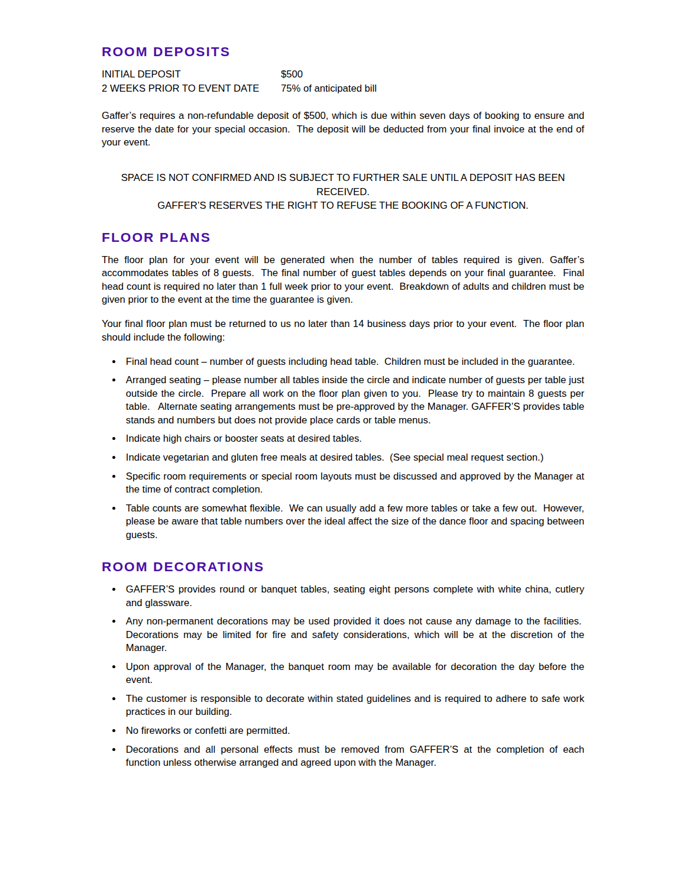Room Deposits
| Initial Deposit | $500 |
| 2 Weeks Prior to Event Date | 75% of anticipated bill |
Gaffer’s requires a non-refundable deposit of $500, which is due within seven days of booking to ensure and reserve the date for your special occasion. The deposit will be deducted from your final invoice at the end of your event.
Space is not confirmed and is subject to further sale until a deposit has been received.
Gaffer’s reserves the right to refuse the booking of a function.
Floor Plans
The floor plan for your event will be generated when the number of tables required is given. Gaffer’s accommodates tables of 8 guests. The final number of guest tables depends on your final guarantee. Final head count is required no later than 1 full week prior to your event. Breakdown of adults and children must be given prior to the event at the time the guarantee is given.
Your final floor plan must be returned to us no later than 14 business days prior to your event. The floor plan should include the following:
Final head count – number of guests including head table. Children must be included in the guarantee.
Arranged seating – please number all tables inside the circle and indicate number of guests per table just outside the circle. Prepare all work on the floor plan given to you. Please try to maintain 8 guests per table. Alternate seating arrangements must be pre-approved by the Manager. GAFFER’S provides table stands and numbers but does not provide place cards or table menus.
Indicate high chairs or booster seats at desired tables.
Indicate vegetarian and gluten free meals at desired tables. (See special meal request section.)
Specific room requirements or special room layouts must be discussed and approved by the Manager at the time of contract completion.
Table counts are somewhat flexible. We can usually add a few more tables or take a few out. However, please be aware that table numbers over the ideal affect the size of the dance floor and spacing between guests.
Room Decorations
GAFFER’S provides round or banquet tables, seating eight persons complete with white china, cutlery and glassware.
Any non-permanent decorations may be used provided it does not cause any damage to the facilities. Decorations may be limited for fire and safety considerations, which will be at the discretion of the Manager.
Upon approval of the Manager, the banquet room may be available for decoration the day before the event.
The customer is responsible to decorate within stated guidelines and is required to adhere to safe work practices in our building.
No fireworks or confetti are permitted.
Decorations and all personal effects must be removed from GAFFER’S at the completion of each function unless otherwise arranged and agreed upon with the Manager.